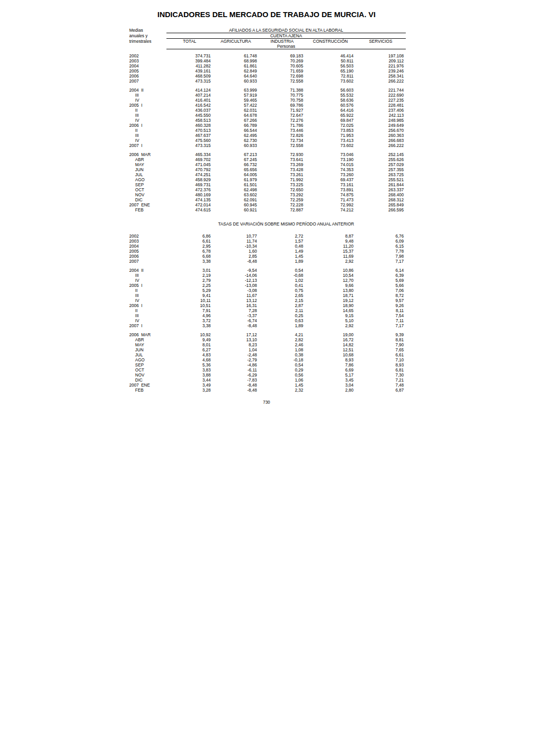INDICADORES DEL MERCADO DE TRABAJO DE MURCIA. VI
| Medias | AFILIADOS A LA SEGURIDAD SOCIAL EN ALTA LABORAL |
| --- | --- |
| anuales y | CUENTA AJENA |
| trimestrales | TOTAL | AGRICULTURA | INDUSTRIA | CONSTRUCCIÓN | SERVICIOS |
| | Personas |
| 2002 | 374.731 | 61.748 | 69.183 | 46.414 | 197.108 |
| 2003 | 399.484 | 68.998 | 70.269 | 50.811 | 209.112 |
| 2004 | 411.282 | 61.861 | 70.605 | 56.503 | 221.976 |
| 2005 | 439.161 | 62.849 | 71.659 | 65.190 | 239.246 |
| 2006 | 468.509 | 64.640 | 72.698 | 72.811 | 258.341 |
| 2007 | 473.315 | 60.933 | 72.558 | 73.602 | 266.222 |
| 2004 II | 414.124 | 63.999 | 71.388 | 56.603 | 221.744 |
| III | 407.214 | 57.919 | 70.775 | 55.532 | 222.690 |
| IV | 416.401 | 59.465 | 70.758 | 58.636 | 227.235 |
| 2005 I | 416.542 | 57.422 | 69.786 | 60.576 | 228.481 |
| II | 436.037 | 62.031 | 71.927 | 64.416 | 237.406 |
| III | 445.550 | 64.678 | 72.647 | 65.922 | 242.113 |
| IV | 458.513 | 67.266 | 72.276 | 69.847 | 248.985 |
| 2006 I | 460.328 | 66.789 | 71.786 | 72.025 | 249.649 |
| II | 470.513 | 66.544 | 73.446 | 73.853 | 256.670 |
| III | 467.637 | 62.495 | 72.826 | 71.953 | 260.363 |
| IV | 475.560 | 62.730 | 72.734 | 73.413 | 266.683 |
| 2007 I | 473.315 | 60.933 | 72.558 | 73.602 | 266.222 |
| 2006 MAR | 465.334 | 67.213 | 72.930 | 73.046 | 252.145 |
| ABR | 469.702 | 67.245 | 73.641 | 73.190 | 255.626 |
| MAY | 471.045 | 66.732 | 73.269 | 74.015 | 257.029 |
| JUN | 470.792 | 65.656 | 73.428 | 74.353 | 257.355 |
| JUL | 474.251 | 64.005 | 73.261 | 73.260 | 263.725 |
| AGO | 458.929 | 61.979 | 71.992 | 69.437 | 255.521 |
| SEP | 469.731 | 61.501 | 73.225 | 73.161 | 261.844 |
| OCT | 472.376 | 62.498 | 72.650 | 73.891 | 263.337 |
| NOV | 480.169 | 63.602 | 73.292 | 74.875 | 268.400 |
| DIC | 474.135 | 62.091 | 72.259 | 71.473 | 268.312 |
| 2007 ENE | 472.014 | 60.945 | 72.228 | 72.992 | 265.849 |
| FEB | 474.615 | 60.921 | 72.887 | 74.212 | 266.595 |
| | TASAS DE VARIACIÓN SOBRE MISMO PERÍODO ANUAL ANTERIOR |
| 2002 | 6,86 | 10,77 | 2,72 | 8,87 | 6,76 |
| 2003 | 6,61 | 11,74 | 1,57 | 9,48 | 6,09 |
| 2004 | 2,95 | -10,34 | 0,48 | 11,20 | 6,15 |
| 2005 | 6,78 | 1,60 | 1,49 | 15,37 | 7,78 |
| 2006 | 6,68 | 2,85 | 1,45 | 11,69 | 7,98 |
| 2007 | 3,38 | -8,48 | 1,89 | 2,92 | 7,17 |
| 2004 II | 3,01 | -9,54 | 0,54 | 10,86 | 6,14 |
| III | 2,19 | -14,06 | -0,68 | 10,54 | 6,39 |
| IV | 2,79 | -12,13 | 1,02 | 12,70 | 5,69 |
| 2005 I | 2,25 | -13,08 | 0,41 | 9,66 | 5,66 |
| II | 5,29 | -3,08 | 0,75 | 13,80 | 7,06 |
| III | 9,41 | 11,67 | 2,65 | 18,71 | 8,72 |
| IV | 10,11 | 13,12 | 2,15 | 19,12 | 9,57 |
| 2006 I | 10,51 | 16,31 | 2,87 | 18,90 | 9,26 |
| II | 7,91 | 7,28 | 2,11 | 14,65 | 8,11 |
| III | 4,96 | -3,37 | 0,25 | 9,15 | 7,54 |
| IV | 3,72 | -6,74 | 0,63 | 5,10 | 7,11 |
| 2007 I | 3,38 | -8,48 | 1,89 | 2,92 | 7,17 |
| 2006 MAR | 10,92 | 17,12 | 4,21 | 19,00 | 9,39 |
| ABR | 9,49 | 13,10 | 2,82 | 16,72 | 8,81 |
| MAY | 8,01 | 8,23 | 2,46 | 14,82 | 7,90 |
| JUN | 6,27 | 1,04 | 1,08 | 12,51 | 7,65 |
| JUL | 4,83 | -2,48 | 0,38 | 10,68 | 6,61 |
| AGO | 4,68 | -2,79 | -0,18 | 8,93 | 7,10 |
| SEP | 5,36 | -4,86 | 0,54 | 7,86 | 8,93 |
| OCT | 3,83 | -6,11 | 0,29 | 6,69 | 6,81 |
| NOV | 3,88 | -6,29 | 0,56 | 5,17 | 7,30 |
| DIC | 3,44 | -7,83 | 1,06 | 3,45 | 7,21 |
| 2007 ENE | 3,49 | -8,48 | 1,45 | 3,04 | 7,48 |
| FEB | 3,28 | -8,48 | 2,32 | 2,80 | 6,87 |
730